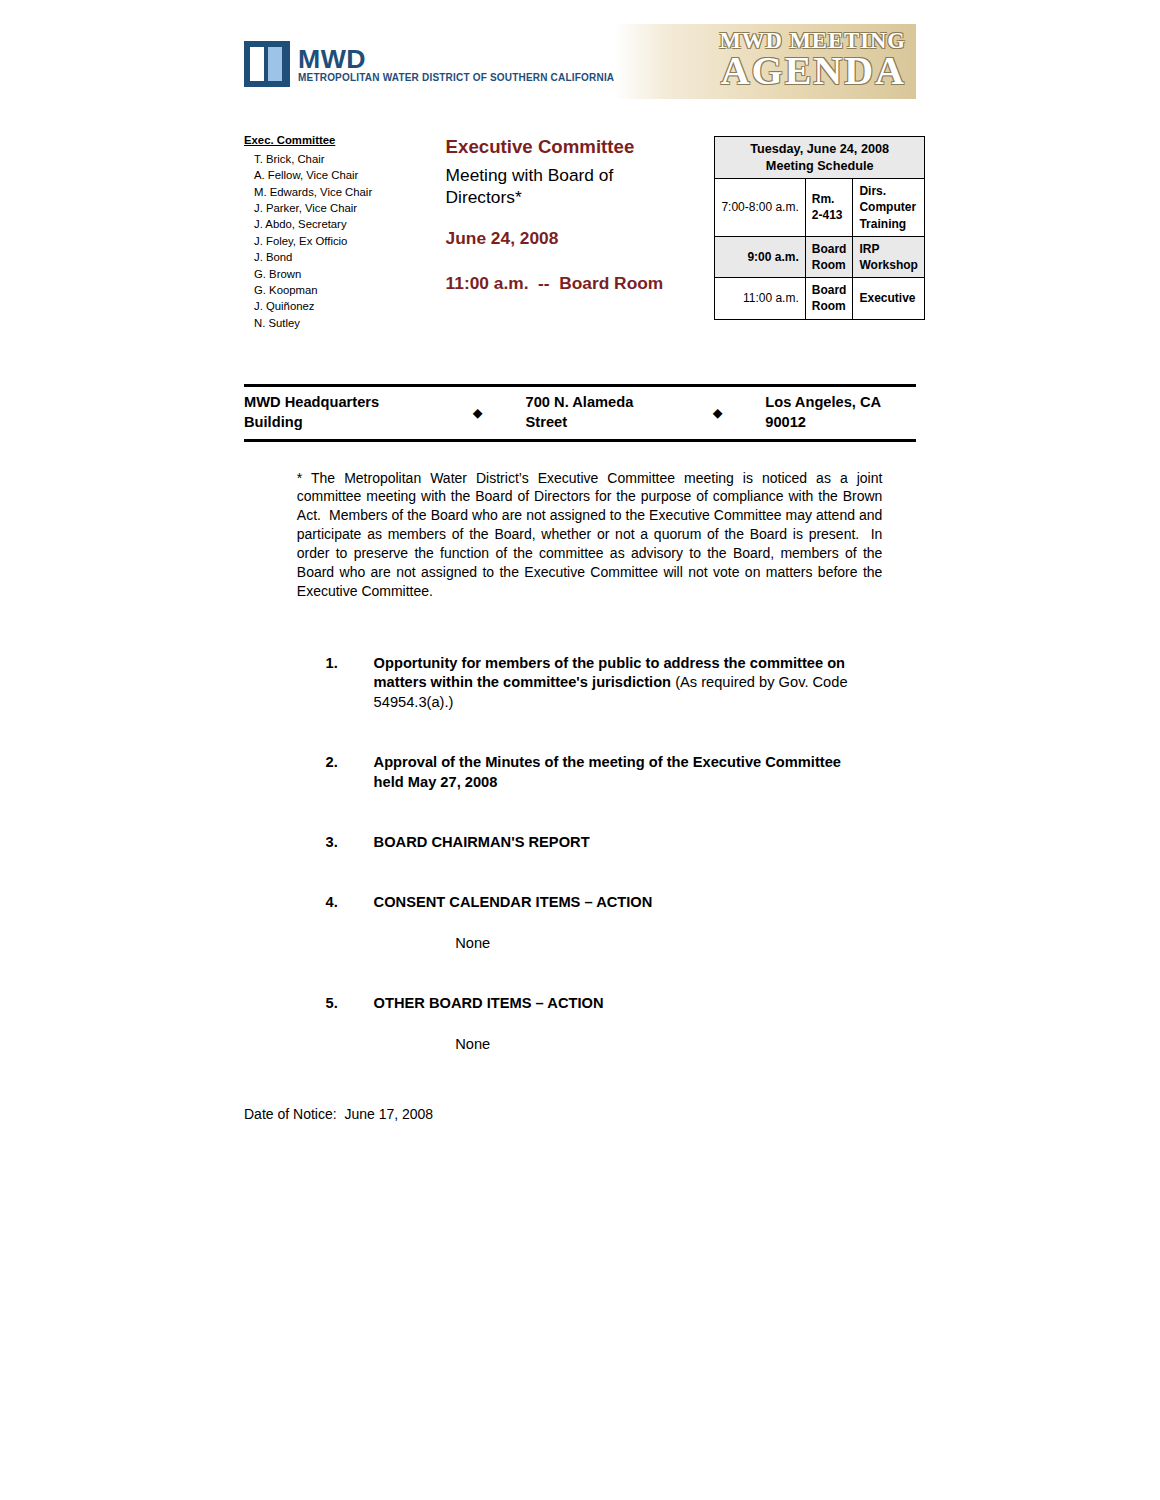MWD
Metropolitan Water District of Southern California
MWD MEETING
AGENDA
Exec. Committee
T. Brick, Chair
A. Fellow, Vice Chair
M. Edwards, Vice Chair
J. Parker, Vice Chair
J. Abdo, Secretary
J. Foley, Ex Officio
J. Bond
G. Brown
G. Koopman
J. Quiñonez
N. Sutley
Executive Committee
Meeting with Board of Directors*
June 24, 2008
11:00 a.m. -- Board Room
| Tuesday, June 24, 2008 Meeting Schedule |
| --- |
| 7:00-8:00 a.m. | Rm. 2-413 | Dirs. Computer Training |
| 9:00 a.m. | Board Room | IRP Workshop |
| 11:00 a.m. | Board Room | Executive |
MWD Headquarters Building ◆ 700 N. Alameda Street ◆ Los Angeles, CA 90012
* The Metropolitan Water District’s Executive Committee meeting is noticed as a joint committee meeting with the Board of Directors for the purpose of compliance with the Brown Act. Members of the Board who are not assigned to the Executive Committee may attend and participate as members of the Board, whether or not a quorum of the Board is present. In order to preserve the function of the committee as advisory to the Board, members of the Board who are not assigned to the Executive Committee will not vote on matters before the Executive Committee.
Opportunity for members of the public to address the committee on matters within the committee's jurisdiction (As required by Gov. Code 54954.3(a).)
Approval of the Minutes of the meeting of the Executive Committee held May 27, 2008
BOARD CHAIRMAN'S REPORT
CONSENT CALENDAR ITEMS – ACTION
None
OTHER BOARD ITEMS – ACTION
None
Date of Notice: June 17, 2008